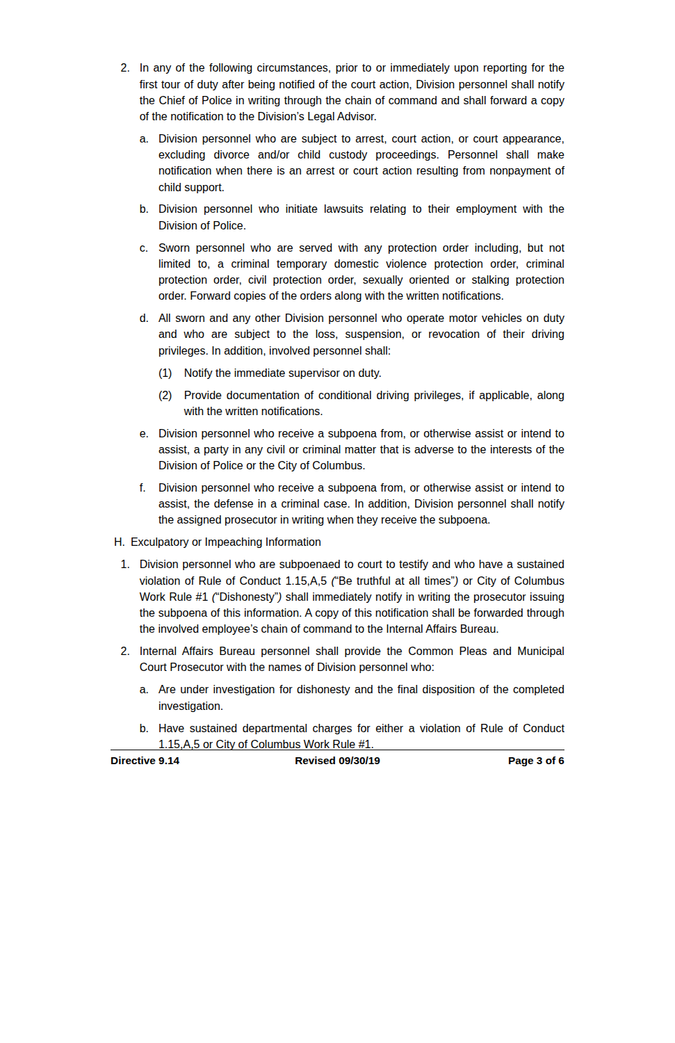2. In any of the following circumstances, prior to or immediately upon reporting for the first tour of duty after being notified of the court action, Division personnel shall notify the Chief of Police in writing through the chain of command and shall forward a copy of the notification to the Division’s Legal Advisor.
a. Division personnel who are subject to arrest, court action, or court appearance, excluding divorce and/or child custody proceedings. Personnel shall make notification when there is an arrest or court action resulting from nonpayment of child support.
b. Division personnel who initiate lawsuits relating to their employment with the Division of Police.
c. Sworn personnel who are served with any protection order including, but not limited to, a criminal temporary domestic violence protection order, criminal protection order, civil protection order, sexually oriented or stalking protection order. Forward copies of the orders along with the written notifications.
d. All sworn and any other Division personnel who operate motor vehicles on duty and who are subject to the loss, suspension, or revocation of their driving privileges. In addition, involved personnel shall:
(1) Notify the immediate supervisor on duty.
(2) Provide documentation of conditional driving privileges, if applicable, along with the written notifications.
e. Division personnel who receive a subpoena from, or otherwise assist or intend to assist, a party in any civil or criminal matter that is adverse to the interests of the Division of Police or the City of Columbus.
f. Division personnel who receive a subpoena from, or otherwise assist or intend to assist, the defense in a criminal case. In addition, Division personnel shall notify the assigned prosecutor in writing when they receive the subpoena.
H. Exculpatory or Impeaching Information
1. Division personnel who are subpoenaed to court to testify and who have a sustained violation of Rule of Conduct 1.15,A,5 (“Be truthful at all times”) or City of Columbus Work Rule #1 (“Dishonesty”) shall immediately notify in writing the prosecutor issuing the subpoena of this information. A copy of this notification shall be forwarded through the involved employee’s chain of command to the Internal Affairs Bureau.
2. Internal Affairs Bureau personnel shall provide the Common Pleas and Municipal Court Prosecutor with the names of Division personnel who:
a. Are under investigation for dishonesty and the final disposition of the completed investigation.
b. Have sustained departmental charges for either a violation of Rule of Conduct 1.15,A,5 or City of Columbus Work Rule #1.
| Directive 9.14 | Revised 09/30/19 | Page 3 of 6 |